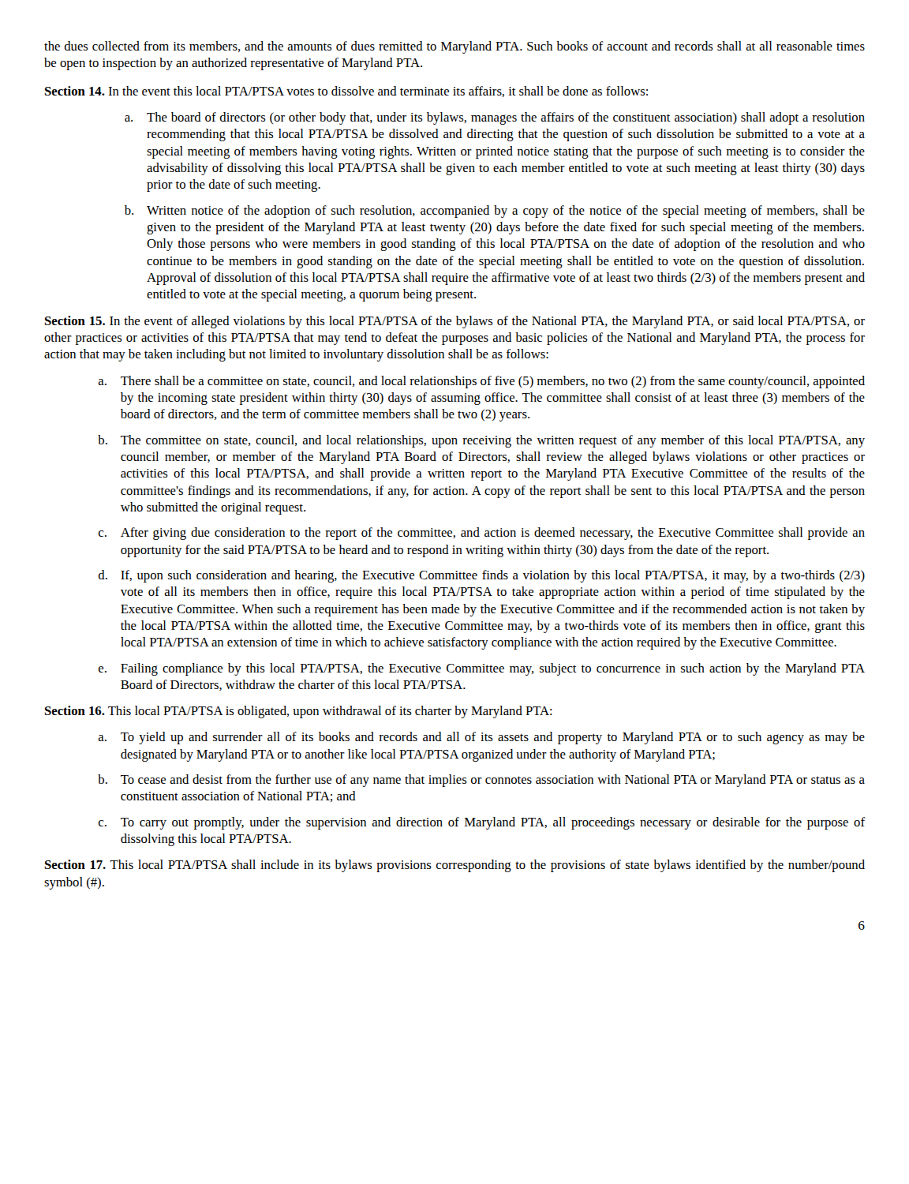the dues collected from its members, and the amounts of dues remitted to Maryland PTA. Such books of account and records shall at all reasonable times be open to inspection by an authorized representative of Maryland PTA.
Section 14. In the event this local PTA/PTSA votes to dissolve and terminate its affairs, it shall be done as follows:
The board of directors (or other body that, under its bylaws, manages the affairs of the constituent association) shall adopt a resolution recommending that this local PTA/PTSA be dissolved and directing that the question of such dissolution be submitted to a vote at a special meeting of members having voting rights. Written or printed notice stating that the purpose of such meeting is to consider the advisability of dissolving this local PTA/PTSA shall be given to each member entitled to vote at such meeting at least thirty (30) days prior to the date of such meeting.
Written notice of the adoption of such resolution, accompanied by a copy of the notice of the special meeting of members, shall be given to the president of the Maryland PTA at least twenty (20) days before the date fixed for such special meeting of the members. Only those persons who were members in good standing of this local PTA/PTSA on the date of adoption of the resolution and who continue to be members in good standing on the date of the special meeting shall be entitled to vote on the question of dissolution. Approval of dissolution of this local PTA/PTSA shall require the affirmative vote of at least two thirds (2/3) of the members present and entitled to vote at the special meeting, a quorum being present.
Section 15. In the event of alleged violations by this local PTA/PTSA of the bylaws of the National PTA, the Maryland PTA, or said local PTA/PTSA, or other practices or activities of this PTA/PTSA that may tend to defeat the purposes and basic policies of the National and Maryland PTA, the process for action that may be taken including but not limited to involuntary dissolution shall be as follows:
There shall be a committee on state, council, and local relationships of five (5) members, no two (2) from the same county/council, appointed by the incoming state president within thirty (30) days of assuming office. The committee shall consist of at least three (3) members of the board of directors, and the term of committee members shall be two (2) years.
The committee on state, council, and local relationships, upon receiving the written request of any member of this local PTA/PTSA, any council member, or member of the Maryland PTA Board of Directors, shall review the alleged bylaws violations or other practices or activities of this local PTA/PTSA, and shall provide a written report to the Maryland PTA Executive Committee of the results of the committee's findings and its recommendations, if any, for action. A copy of the report shall be sent to this local PTA/PTSA and the person who submitted the original request.
After giving due consideration to the report of the committee, and action is deemed necessary, the Executive Committee shall provide an opportunity for the said PTA/PTSA to be heard and to respond in writing within thirty (30) days from the date of the report.
If, upon such consideration and hearing, the Executive Committee finds a violation by this local PTA/PTSA, it may, by a two-thirds (2/3) vote of all its members then in office, require this local PTA/PTSA to take appropriate action within a period of time stipulated by the Executive Committee. When such a requirement has been made by the Executive Committee and if the recommended action is not taken by the local PTA/PTSA within the allotted time, the Executive Committee may, by a two-thirds vote of its members then in office, grant this local PTA/PTSA an extension of time in which to achieve satisfactory compliance with the action required by the Executive Committee.
Failing compliance by this local PTA/PTSA, the Executive Committee may, subject to concurrence in such action by the Maryland PTA Board of Directors, withdraw the charter of this local PTA/PTSA.
Section 16. This local PTA/PTSA is obligated, upon withdrawal of its charter by Maryland PTA:
To yield up and surrender all of its books and records and all of its assets and property to Maryland PTA or to such agency as may be designated by Maryland PTA or to another like local PTA/PTSA organized under the authority of Maryland PTA;
To cease and desist from the further use of any name that implies or connotes association with National PTA or Maryland PTA or status as a constituent association of National PTA; and
To carry out promptly, under the supervision and direction of Maryland PTA, all proceedings necessary or desirable for the purpose of dissolving this local PTA/PTSA.
Section 17. This local PTA/PTSA shall include in its bylaws provisions corresponding to the provisions of state bylaws identified by the number/pound symbol (#).
6